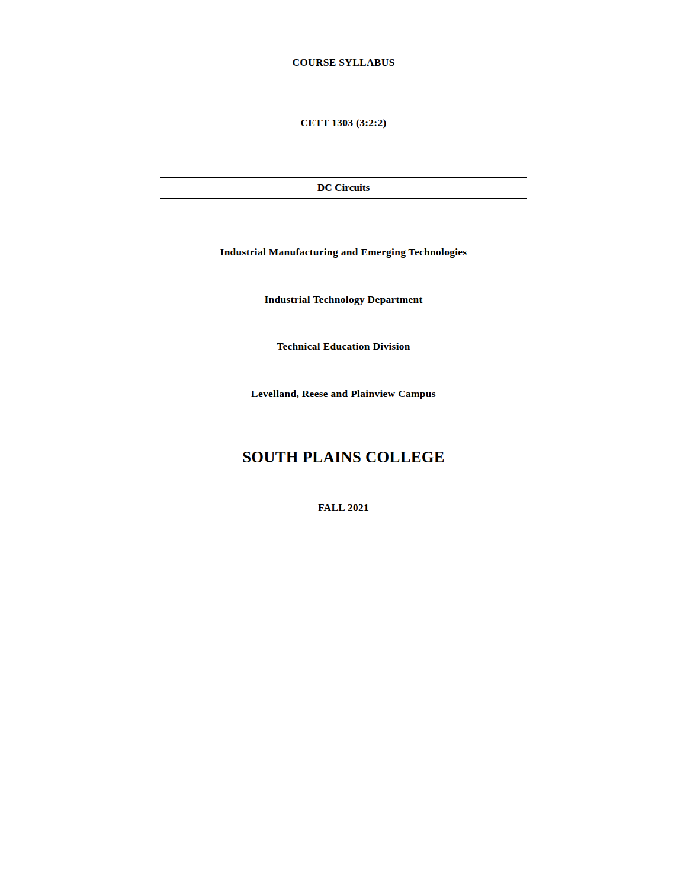COURSE SYLLABUS
CETT 1303 (3:2:2)
DC Circuits
Industrial Manufacturing and Emerging Technologies
Industrial Technology Department
Technical Education Division
Levelland, Reese and Plainview Campus
SOUTH PLAINS COLLEGE
FALL 2021